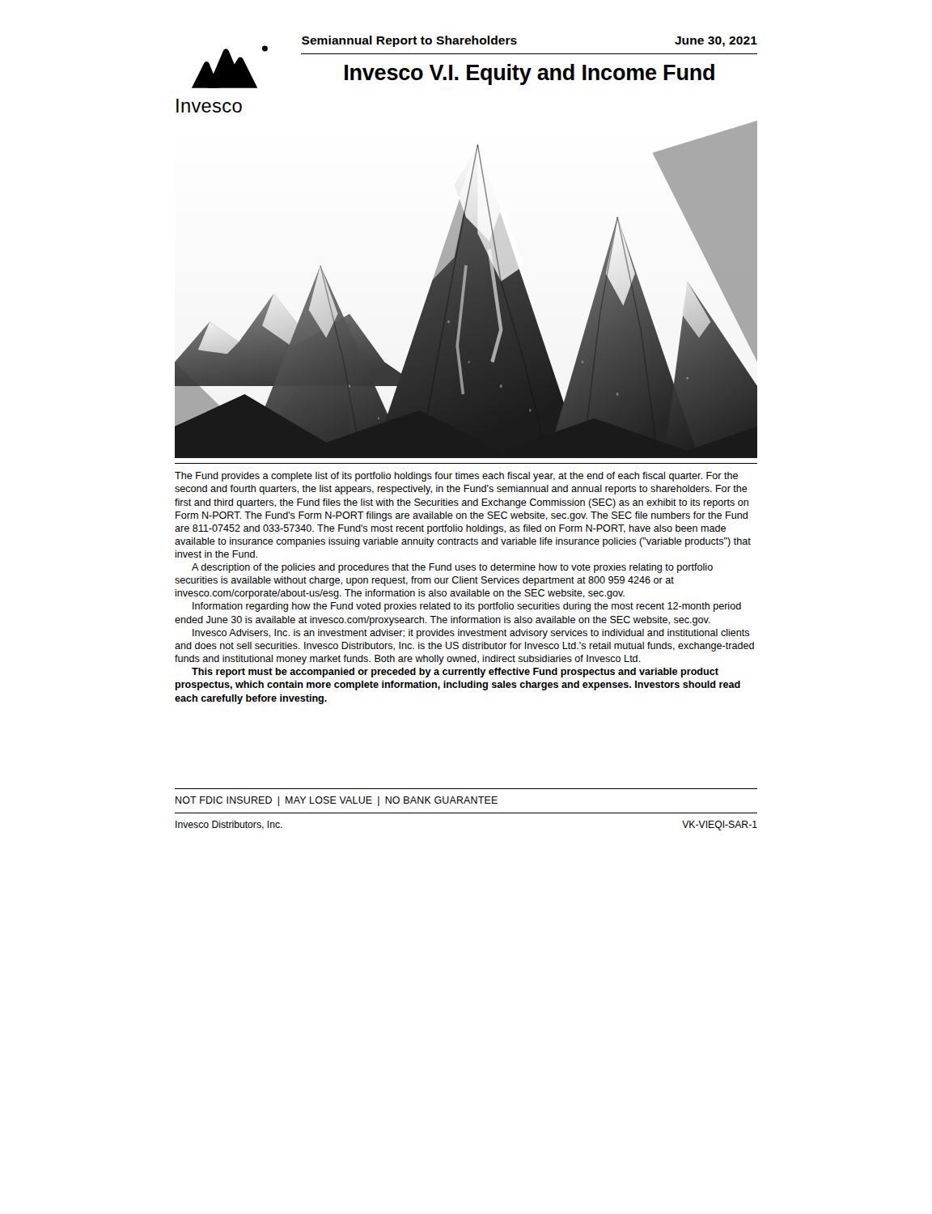Invesco
Semiannual Report to Shareholders June 30, 2021
Invesco V.I. Equity and Income Fund
The Fund provides a complete list of its portfolio holdings four times each fiscal year, at the end of each fiscal quarter. For the second and fourth quarters, the list appears, respectively, in the Fund's semiannual and annual reports to shareholders. For the first and third quarters, the Fund files the list with the Securities and Exchange Commission (SEC) as an exhibit to its reports on Form N-PORT. The Fund's Form N-PORT filings are available on the SEC website, sec.gov. The SEC file numbers for the Fund are 811-07452 and 033-57340. The Fund's most recent portfolio holdings, as filed on Form N-PORT, have also been made available to insurance companies issuing variable annuity contracts and variable life insurance policies ("variable products") that invest in the Fund.
A description of the policies and procedures that the Fund uses to determine how to vote proxies relating to portfolio securities is available without charge, upon request, from our Client Services department at 800 959 4246 or at invesco.com/corporate/about-us/esg. The information is also available on the SEC website, sec.gov.
Information regarding how the Fund voted proxies related to its portfolio securities during the most recent 12-month period ended June 30 is available at invesco.com/proxysearch. The information is also available on the SEC website, sec.gov.
Invesco Advisers, Inc. is an investment adviser; it provides investment advisory services to individual and institutional clients and does not sell securities. Invesco Distributors, Inc. is the US distributor for Invesco Ltd.'s retail mutual funds, exchange-traded funds and institutional money market funds. Both are wholly owned, indirect subsidiaries of Invesco Ltd.
This report must be accompanied or preceded by a currently effective Fund prospectus and variable product prospectus, which contain more complete information, including sales charges and expenses. Investors should read each carefully before investing.
NOT FDIC INSURED|MAY LOSE VALUE|NO BANK GUARANTEE
Invesco Distributors, Inc. VK-VIEQI-SAR-1